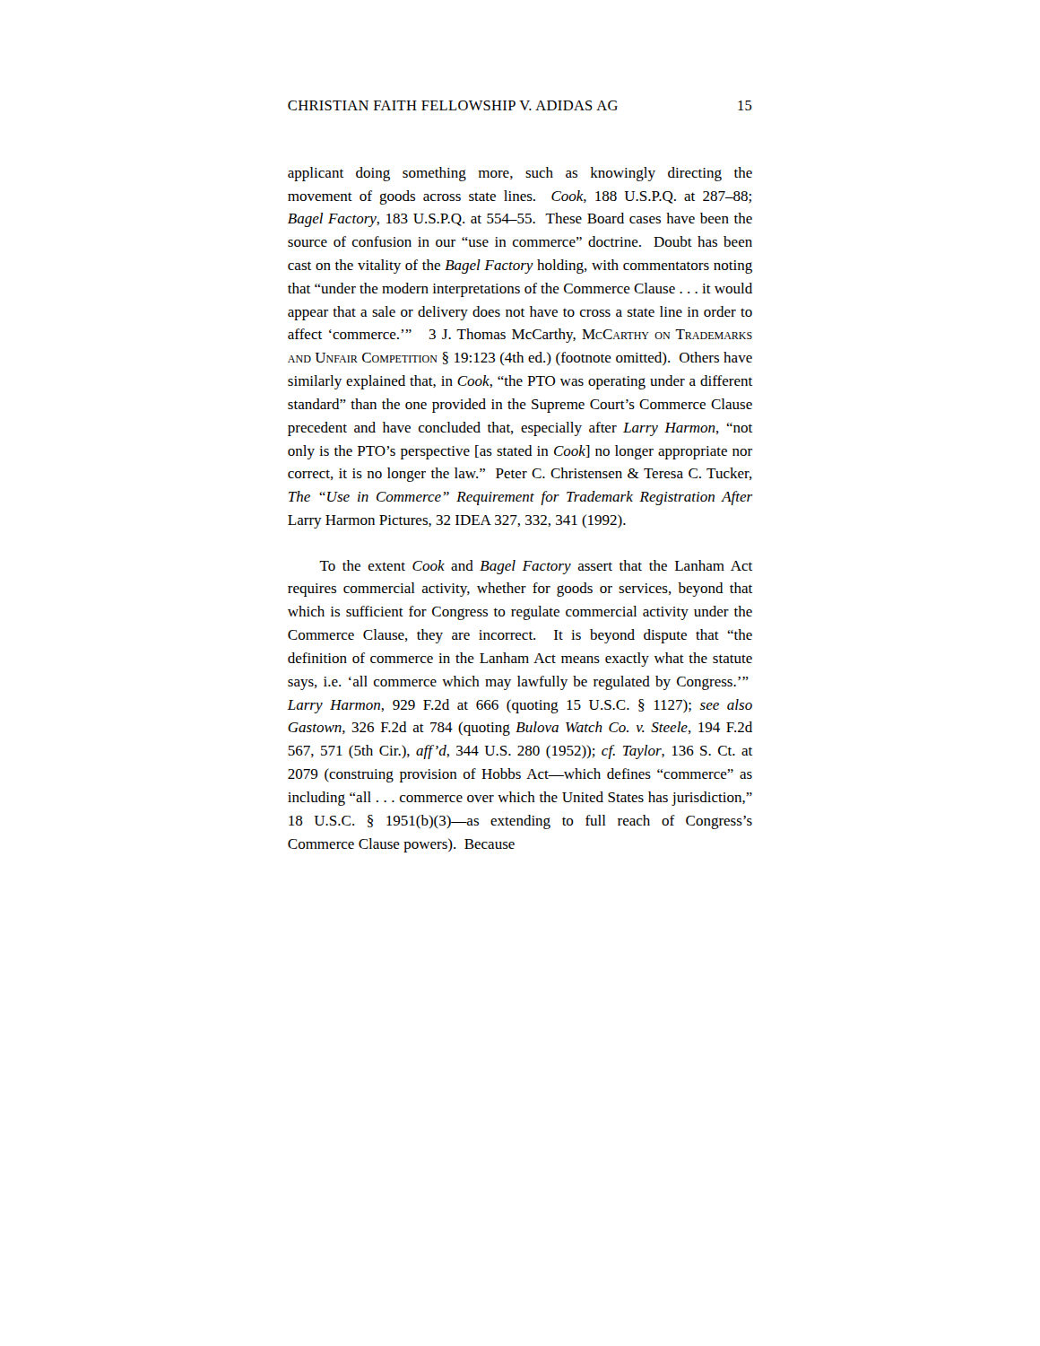Christian Faith Fellowship v. Adidas AG 15
applicant doing something more, such as knowingly directing the movement of goods across state lines. Cook, 188 U.S.P.Q. at 287–88; Bagel Factory, 183 U.S.P.Q. at 554–55. These Board cases have been the source of confusion in our “use in commerce” doctrine. Doubt has been cast on the vitality of the Bagel Factory holding, with commentators noting that “under the modern inter­pretations of the Commerce Clause . . . it would appear that a sale or delivery does not have to cross a state line in order to affect ‘commerce.’” 3 J. Thomas McCarthy, McCarthy on Trademarks and Unfair Competition § 19:123 (4th ed.) (footnote omitted). Others have similar­ly explained that, in Cook, “the PTO was operating under a different standard” than the one provided in the Su­preme Court’s Commerce Clause precedent and have concluded that, especially after Larry Harmon, “not only is the PTO’s perspective [as stated in Cook] no longer appropriate nor correct, it is no longer the law.” Peter C. Christensen & Teresa C. Tucker, The “Use in Commerce” Requirement for Trademark Registration After Larry Harmon Pictures, 32 IDEA 327, 332, 341 (1992).
To the extent Cook and Bagel Factory assert that the Lanham Act requires commercial activity, whether for goods or services, beyond that which is sufficient for Congress to regulate commercial activity under the Com­merce Clause, they are incorrect. It is beyond dispute that “the definition of commerce in the Lanham Act means exactly what the statute says, i.e. ‘all commerce which may lawfully be regulated by Congress.’” Larry Harmon, 929 F.2d at 666 (quoting 15 U.S.C. § 1127); see also Gastown, 326 F.2d at 784 (quoting Bulova Watch Co. v. Steele, 194 F.2d 567, 571 (5th Cir.), aff’d, 344 U.S. 280 (1952)); cf. Taylor, 136 S. Ct. at 2079 (construing provi­sion of Hobbs Act—which defines “commerce” as including “all . . . commerce over which the United States has jurisdiction,” 18 U.S.C. § 1951(b)(3)—as extending to full reach of Congress’s Commerce Clause powers). Because